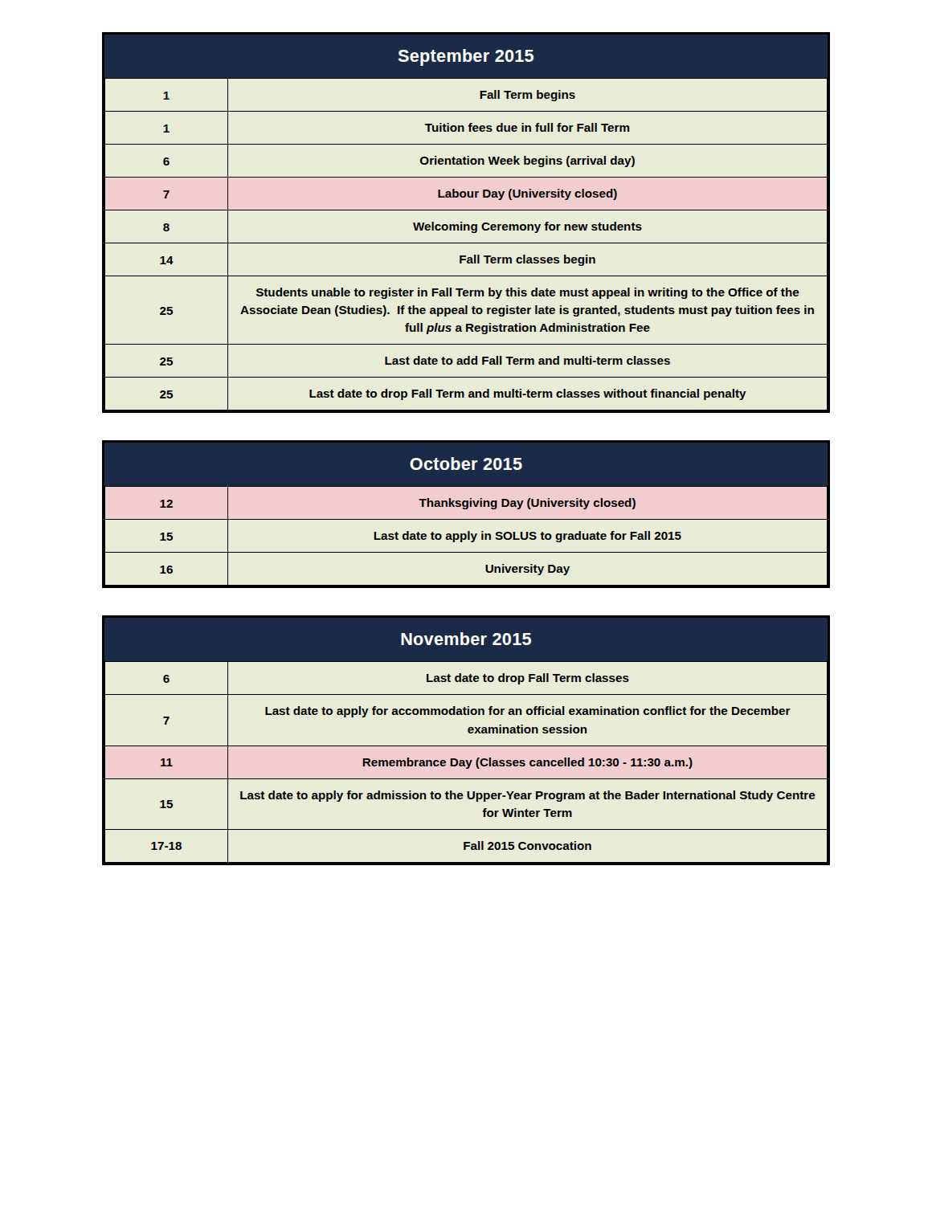September 2015
| 1 | Fall Term begins |
| 1 | Tuition fees due in full for Fall Term |
| 6 | Orientation Week begins (arrival day) |
| 7 | Labour Day (University closed) |
| 8 | Welcoming Ceremony for new students |
| 14 | Fall Term classes begin |
| 25 | Students unable to register in Fall Term by this date must appeal in writing to the Office of the Associate Dean (Studies). If the appeal to register late is granted, students must pay tuition fees in full plus a Registration Administration Fee |
| 25 | Last date to add Fall Term and multi-term classes |
| 25 | Last date to drop Fall Term and multi-term classes without financial penalty |
October 2015
| 12 | Thanksgiving Day (University closed) |
| 15 | Last date to apply in SOLUS to graduate for Fall 2015 |
| 16 | University Day |
November 2015
| 6 | Last date to drop Fall Term classes |
| 7 | Last date to apply for accommodation for an official examination conflict for the December examination session |
| 11 | Remembrance Day (Classes cancelled 10:30 - 11:30 a.m.) |
| 15 | Last date to apply for admission to the Upper-Year Program at the Bader International Study Centre for Winter Term |
| 17-18 | Fall 2015 Convocation |